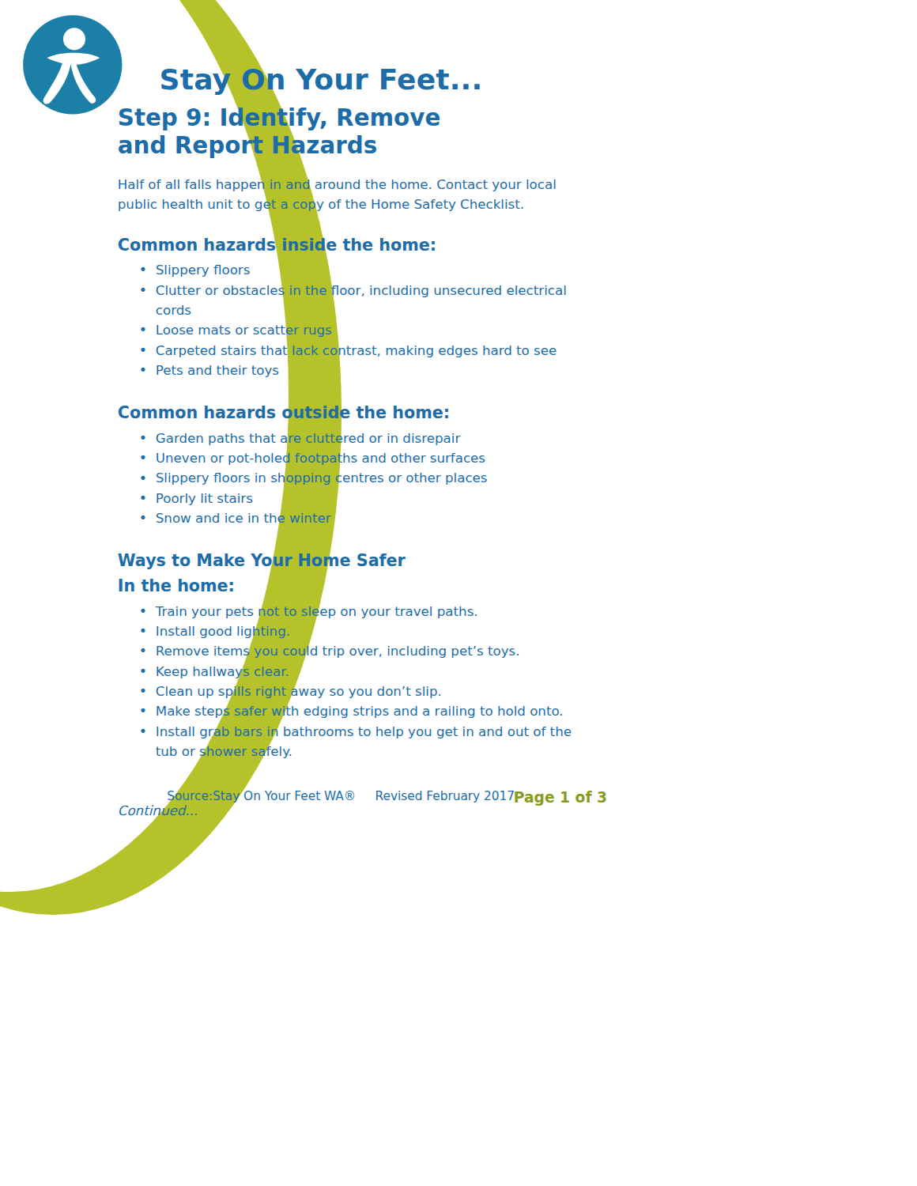Stay On Your Feet...
Step 9: Identify, Remove
and Report Hazards
Half of all falls happen in and around the home. Contact your local public health unit to get a copy of the Home Safety Checklist.
Common hazards inside the home:
Slippery floors
Clutter or obstacles in the floor, including unsecured electrical cords
Loose mats or scatter rugs
Carpeted stairs that lack contrast, making edges hard to see
Pets and their toys
Common hazards outside the home:
Garden paths that are cluttered or in disrepair
Uneven or pot-holed footpaths and other surfaces
Slippery floors in shopping centres or other places
Poorly lit stairs
Snow and ice in the winter
Ways to Make Your Home Safer
In the home:
Train your pets not to sleep on your travel paths.
Install good lighting.
Remove items you could trip over, including pet’s toys.
Keep hallways clear.
Clean up spills right away so you don’t slip.
Make steps safer with edging strips and a railing to hold onto.
Install grab bars in bathrooms to help you get in and out of the tub or shower safely.
Continued...
Source:Stay On Your Feet WA® Revised February 2017 Page 1 of 3